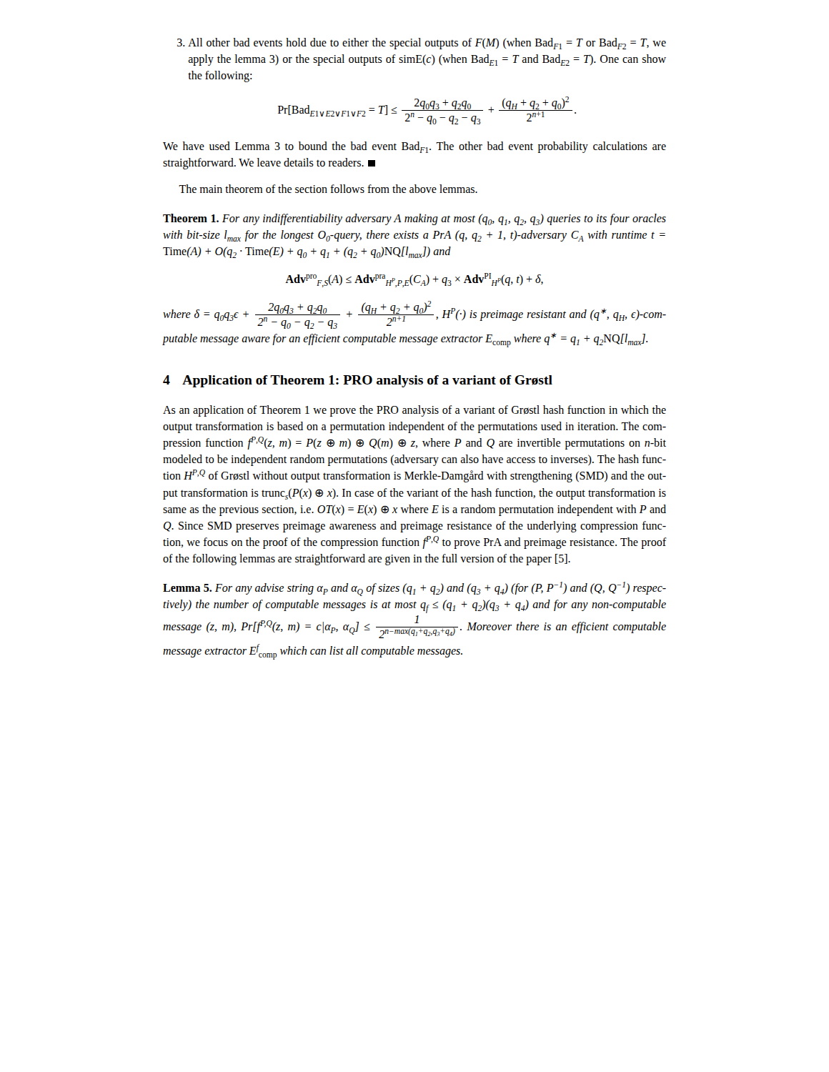All other bad events hold due to either the special outputs of F(M) (when BadF1 = T or BadF2 = T, we apply the lemma 3) or the special outputs of simE(c) (when BadE1 = T and BadE2 = T). One can show the following:
Pr[BadE1∨E2∨F1∨F2 = T] ≤ 2q0q3 + q2q02n − q0 − q2 − q3 + (qH + q2 + q0)22n+1.
We have used Lemma 3 to bound the bad event BadF1. The other bad event probability calculations are straightforward. We leave details to readers.
The main theorem of the section follows from the above lemmas.
Theorem 1. For any indifferentiability adversary A making at most (q0, q1, q2, q3) queries to its four oracles with bit-size lmax for the longest O0-query, there exists a PrA (q, q2 + 1, t)-adversary CA with runtime t = Time(A) + O(q2 · Time(E) + q0 + q1 + (q2 + q0)NQ[lmax]) and
AdvproF,S(A) ≤ AdvpraHP,P,E(CA) + q3 × AdvPIHP(q, t) + δ,
where δ = q0q3ϵ + 2q0q3 + q2q02n − q0 − q2 − q3 + (qH + q2 + q0)22n+1, HP(·) is preimage resistant and (q∗, qH, ϵ)-computable message aware for an efficient computable message extractor Ecomp where q∗ = q1 + q2NQ[lmax].
4 Application of Theorem 1: PRO analysis of a variant of Grøstl
As an application of Theorem 1 we prove the PRO analysis of a variant of Grøstl hash function in which the output transformation is based on a permutation independent of the permutations used in iteration. The compression function fP,Q(z, m) = P(z ⊕ m) ⊕ Q(m) ⊕ z, where P and Q are invertible permutations on n-bit modeled to be independent random permutations (adversary can also have access to inverses). The hash function HP,Q of Grøstl without output transformation is Merkle-Damgård with strengthening (SMD) and the output transformation is truncs(P(x) ⊕ x). In case of the variant of the hash function, the output transformation is same as the previous section, i.e. OT(x) = E(x) ⊕ x where E is a random permutation independent with P and Q. Since SMD preserves preimage awareness and preimage resistance of the underlying compression function, we focus on the proof of the compression function fP,Q to prove PrA and preimage resistance. The proof of the following lemmas are straightforward are given in the full version of the paper [5].
Lemma 5. For any advise string αP and αQ of sizes (q1 + q2) and (q3 + q4) (for (P, P−1) and (Q, Q−1) respectively) the number of computable messages is at most qf ≤ (q1 + q2)(q3 + q4) and for any non-computable message (z, m), Pr[fP,Q(z, m) = c|αP, αQ] ≤ 12n−max(q1+q2,q3+q4). Moreover there is an efficient computable message extractor Efcomp which can list all computable messages.